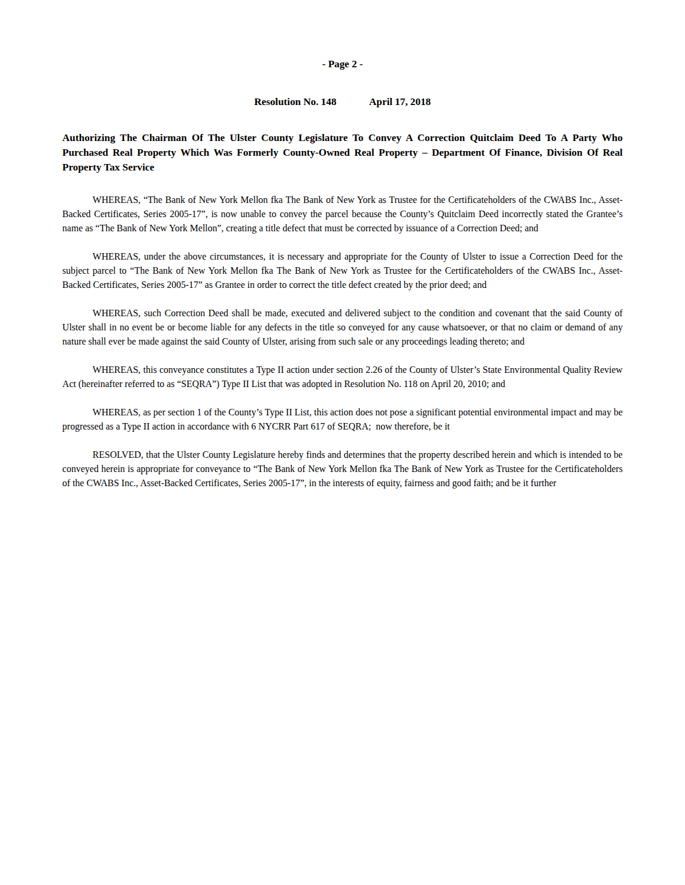- Page 2 -
Resolution No. 148 April 17, 2018
Authorizing The Chairman Of The Ulster County Legislature To Convey A Correction Quitclaim Deed To A Party Who Purchased Real Property Which Was Formerly County-Owned Real Property – Department Of Finance, Division Of Real Property Tax Service
WHEREAS, “The Bank of New York Mellon fka The Bank of New York as Trustee for the Certificateholders of the CWABS Inc., Asset-Backed Certificates, Series 2005-17”, is now unable to convey the parcel because the County’s Quitclaim Deed incorrectly stated the Grantee’s name as “The Bank of New York Mellon”, creating a title defect that must be corrected by issuance of a Correction Deed; and
WHEREAS, under the above circumstances, it is necessary and appropriate for the County of Ulster to issue a Correction Deed for the subject parcel to “The Bank of New York Mellon fka The Bank of New York as Trustee for the Certificateholders of the CWABS Inc., Asset-Backed Certificates, Series 2005-17” as Grantee in order to correct the title defect created by the prior deed; and
WHEREAS, such Correction Deed shall be made, executed and delivered subject to the condition and covenant that the said County of Ulster shall in no event be or become liable for any defects in the title so conveyed for any cause whatsoever, or that no claim or demand of any nature shall ever be made against the said County of Ulster, arising from such sale or any proceedings leading thereto; and
WHEREAS, this conveyance constitutes a Type II action under section 2.26 of the County of Ulster’s State Environmental Quality Review Act (hereinafter referred to as “SEQRA”) Type II List that was adopted in Resolution No. 118 on April 20, 2010; and
WHEREAS, as per section 1 of the County’s Type II List, this action does not pose a significant potential environmental impact and may be progressed as a Type II action in accordance with 6 NYCRR Part 617 of SEQRA; now therefore, be it
RESOLVED, that the Ulster County Legislature hereby finds and determines that the property described herein and which is intended to be conveyed herein is appropriate for conveyance to “The Bank of New York Mellon fka The Bank of New York as Trustee for the Certificateholders of the CWABS Inc., Asset-Backed Certificates, Series 2005-17”, in the interests of equity, fairness and good faith; and be it further